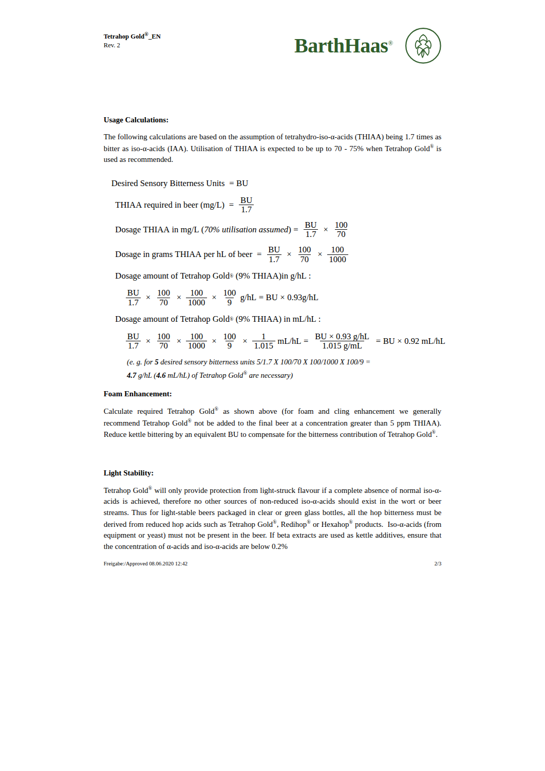Tetrahop Gold®_EN
Rev. 2
BarthHaas®
Usage Calculations:
The following calculations are based on the assumption of tetrahydro-iso-α-acids (THIAA) being 1.7 times as bitter as iso-α-acids (IAA). Utilisation of THIAA is expected to be up to 70 - 75% when Tetrahop Gold® is used as recommended.
Desired Sensory Bitterness Units =BU
THIAA required in beer (mg/L) = BU 1.7
Dosage THIAA in mg/L (70% utilisation assumed)= BU 1.7 × 10070
Dosage in grams THIAA per hL of beer = BU 1.7 × 10070 × 1001000
Dosage amount of Tetrahop Gold® (9% THIAA)in g/hL :
BU 1.7 × 10070 × 1001000 × 1009 g/hL = BU×0.93g/hL
Dosage amount of Tetrahop Gold® (9% THIAA) in mL/hL :
BU 1.7 × 10070 × 1001000 × 1009 × 11.015 mL/hL = BU × 0.93 g/hL 1.015 g/mL = BU×0.92 mL/hL
(e. g. for 5 desired sensory bitterness units 5/1.7 X 100/70 X 100/1000 X 100/9 =
4.7 g/hL (4.6 mL/hL) of Tetrahop Gold® are necessary)
Foam Enhancement:
Calculate required Tetrahop Gold® as shown above (for foam and cling enhancement we generally recommend Tetrahop Gold® not be added to the final beer at a concentration greater than 5 ppm THIAA). Reduce kettle bittering by an equivalent BU to compensate for the bitterness contribution of Tetrahop Gold®.
Light Stability:
Tetrahop Gold® will only provide protection from light-struck flavour if a complete absence of normal iso-α-acids is achieved, therefore no other sources of non-reduced iso-α-acids should exist in the wort or beer streams. Thus for light-stable beers packaged in clear or green glass bottles, all the hop bitterness must be derived from reduced hop acids such as Tetrahop Gold®, Redihop® or Hexahop® products. Iso-α-acids (from equipment or yeast) must not be present in the beer. If beta extracts are used as kettle additives, ensure that the concentration of α-acids and iso-α-acids are below 0.2%
Freigabe:/Approved 08.06.2020 12:42 2/3